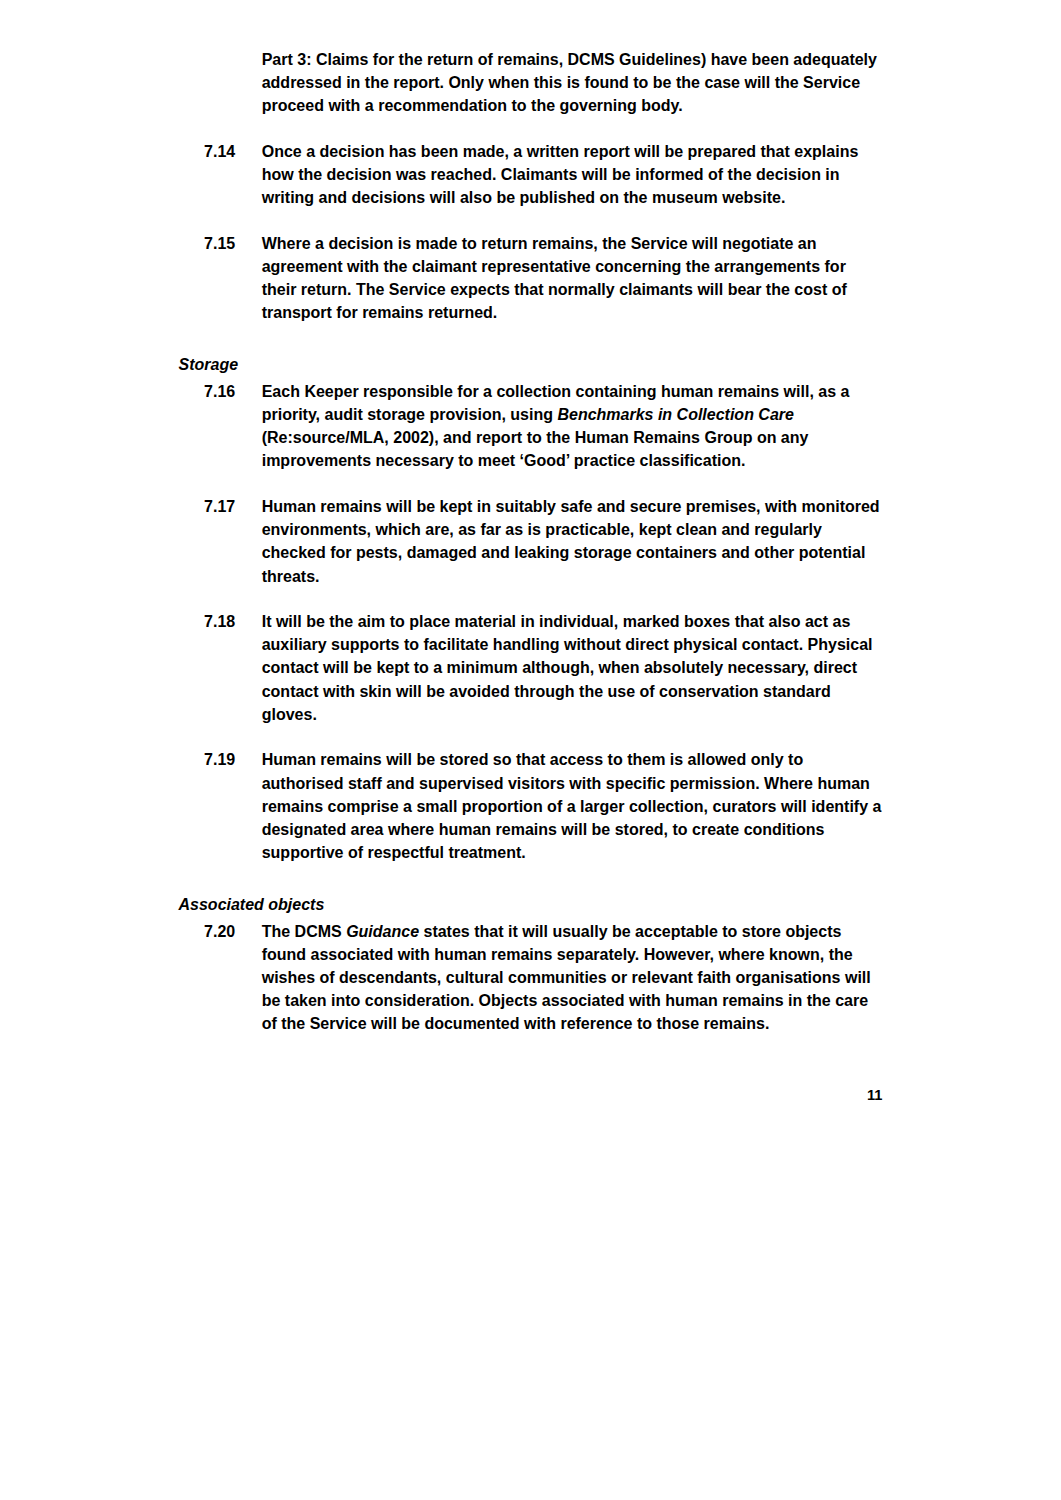Part 3: Claims for the return of remains, DCMS Guidelines) have been adequately addressed in the report. Only when this is found to be the case will the Service proceed with a recommendation to the governing body.
7.14
Once a decision has been made, a written report will be prepared that explains how the decision was reached. Claimants will be informed of the decision in writing and decisions will also be published on the museum website.
7.15
Where a decision is made to return remains, the Service will negotiate an agreement with the claimant representative concerning the arrangements for their return. The Service expects that normally claimants will bear the cost of transport for remains returned.
Storage
7.16
Each Keeper responsible for a collection containing human remains will, as a priority, audit storage provision, using Benchmarks in Collection Care (Re:source/MLA, 2002), and report to the Human Remains Group on any improvements necessary to meet ‘Good’ practice classification.
7.17
Human remains will be kept in suitably safe and secure premises, with monitored environments, which are, as far as is practicable, kept clean and regularly checked for pests, damaged and leaking storage containers and other potential threats.
7.18
It will be the aim to place material in individual, marked boxes that also act as auxiliary supports to facilitate handling without direct physical contact. Physical contact will be kept to a minimum although, when absolutely necessary, direct contact with skin will be avoided through the use of conservation standard gloves.
7.19
Human remains will be stored so that access to them is allowed only to authorised staff and supervised visitors with specific permission. Where human remains comprise a small proportion of a larger collection, curators will identify a designated area where human remains will be stored, to create conditions supportive of respectful treatment.
Associated objects
7.20
The DCMS Guidance states that it will usually be acceptable to store objects found associated with human remains separately. However, where known, the wishes of descendants, cultural communities or relevant faith organisations will be taken into consideration. Objects associated with human remains in the care of the Service will be documented with reference to those remains.
11